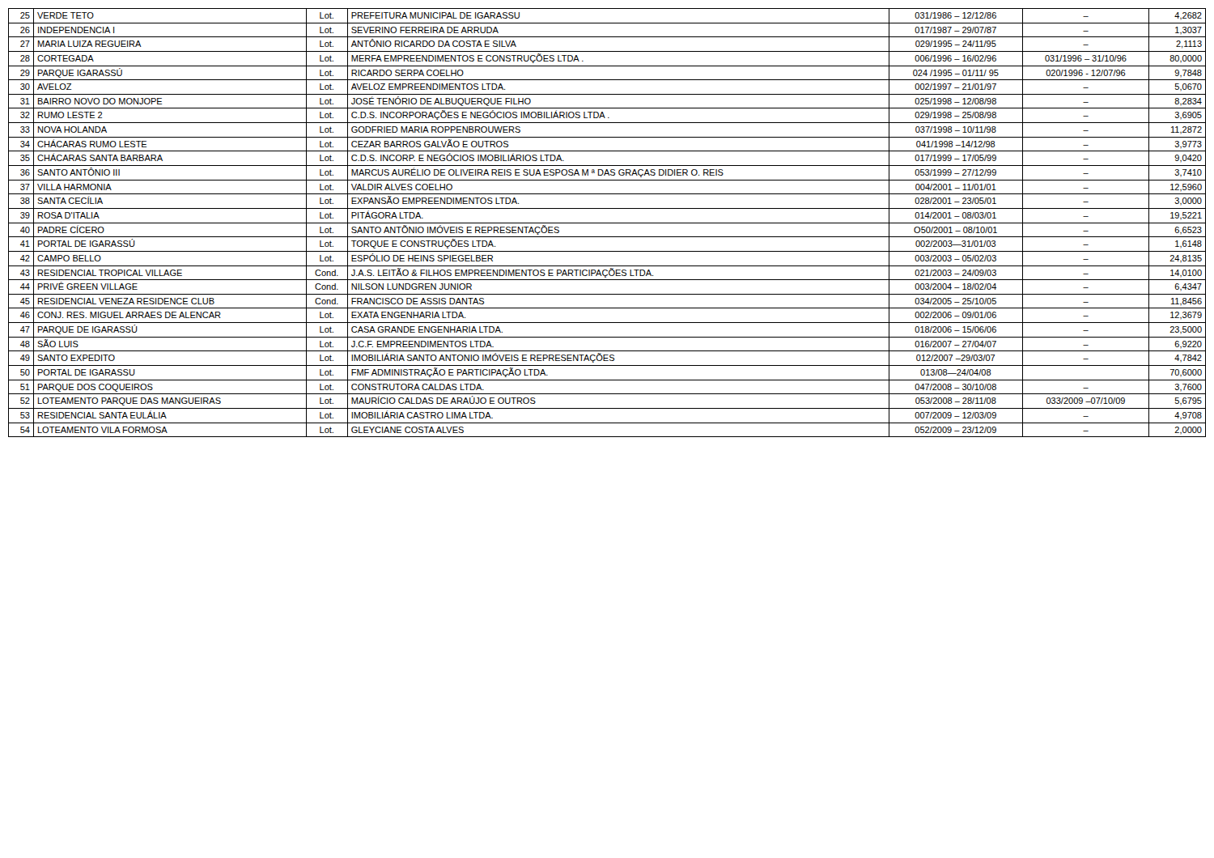| 25 | VERDE TETO | Lot. | PREFEITURA MUNICIPAL DE IGARASSU | 031/1986 – 12/12/86 | – | 4,2682 |
| 26 | INDEPENDENCIA I | Lot. | SEVERINO FERREIRA DE ARRUDA | 017/1987 – 29/07/87 | – | 1,3037 |
| 27 | MARIA LUIZA REGUEIRA | Lot. | ANTÔNIO RICARDO DA COSTA E SILVA | 029/1995 – 24/11/95 | – | 2,1113 |
| 28 | CORTEGADA | Lot. | MERFA EMPREENDIMENTOS E CONSTRUÇÕES LTDA . | 006/1996 – 16/02/96 | 031/1996 – 31/10/96 | 80,0000 |
| 29 | PARQUE IGARASSÚ | Lot. | RICARDO SERPA COELHO | 024 /1995 – 01/11/ 95 | 020/1996 - 12/07/96 | 9,7848 |
| 30 | AVELOZ | Lot. | AVELOZ EMPREENDIMENTOS LTDA. | 002/1997 – 21/01/97 | – | 5,0670 |
| 31 | BAIRRO NOVO DO MONJOPE | Lot. | JOSÉ TENÓRIO DE ALBUQUERQUE FILHO | 025/1998 – 12/08/98 | – | 8,2834 |
| 32 | RUMO LESTE 2 | Lot. | C.D.S. INCORPORAÇÕES E NEGÓCIOS IMOBILIÁRIOS LTDA . | 029/1998 – 25/08/98 | – | 3,6905 |
| 33 | NOVA HOLANDA | Lot. | GODFRIED MARIA ROPPENBROUWERS | 037/1998 – 10/11/98 | – | 11,2872 |
| 34 | CHÁCARAS RUMO LESTE | Lot. | CEZAR BARROS GALVÃO E OUTROS | 041/1998 –14/12/98 | – | 3,9773 |
| 35 | CHÁCARAS SANTA BARBARA | Lot. | C.D.S. INCORP. E NEGÓCIOS IMOBILIÁRIOS LTDA. | 017/1999 – 17/05/99 | – | 9,0420 |
| 36 | SANTO ANTÔNIO III | Lot. | MARCUS AURÉLIO DE OLIVEIRA REIS E SUA ESPOSA M ª DAS GRAÇAS DIDIER O. REIS | 053/1999 – 27/12/99 | – | 3,7410 |
| 37 | VILLA HARMONIA | Lot. | VALDIR ALVES COELHO | 004/2001 – 11/01/01 | – | 12,5960 |
| 38 | SANTA CECÍLIA | Lot. | EXPANSÃO EMPREENDIMENTOS LTDA. | 028/2001 – 23/05/01 | – | 3,0000 |
| 39 | ROSA D'ITALIA | Lot. | PITÁGORA LTDA. | 014/2001 – 08/03/01 | – | 19,5221 |
| 40 | PADRE CÍCERO | Lot. | SANTO ANTÕNIO IMÓVEIS E REPRESENTAÇÕES | O50/2001 – 08/10/01 | – | 6,6523 |
| 41 | PORTAL DE IGARASSÚ | Lot. | TORQUE E CONSTRUÇÕES LTDA. | 002/2003—31/01/03 | – | 1,6148 |
| 42 | CAMPO BELLO | Lot. | ESPÓLIO DE HEINS SPIEGELBER | 003/2003 – 05/02/03 | – | 24,8135 |
| 43 | RESIDENCIAL TROPICAL VILLAGE | Cond. | J.A.S. LEITÃO & FILHOS EMPREENDIMENTOS E PARTICIPAÇÕES LTDA. | 021/2003 – 24/09/03 | – | 14,0100 |
| 44 | PRIVÊ GREEN VILLAGE | Cond. | NILSON LUNDGREN JUNIOR | 003/2004 – 18/02/04 | – | 6,4347 |
| 45 | RESIDENCIAL VENEZA RESIDENCE CLUB | Cond. | FRANCISCO DE ASSIS DANTAS | 034/2005 – 25/10/05 | – | 11,8456 |
| 46 | CONJ. RES. MIGUEL ARRAES DE ALENCAR | Lot. | EXATA ENGENHARIA LTDA. | 002/2006 – 09/01/06 | – | 12,3679 |
| 47 | PARQUE DE IGARASSÚ | Lot. | CASA GRANDE ENGENHARIA LTDA. | 018/2006 – 15/06/06 | – | 23,5000 |
| 48 | SÃO LUIS | Lot. | J.C.F. EMPREENDIMENTOS LTDA. | 016/2007 – 27/04/07 | – | 6,9220 |
| 49 | SANTO EXPEDITO | Lot. | IMOBILIÁRIA SANTO ANTONIO IMÓVEIS E REPRESENTAÇÕES | 012/2007 –29/03/07 | – | 4,7842 |
| 50 | PORTAL DE IGARASSU | Lot. | FMF ADMINISTRAÇÃO E PARTICIPAÇÃO LTDA. | 013/08—24/04/08 | | 70,6000 |
| 51 | PARQUE DOS COQUEIROS | Lot. | CONSTRUTORA CALDAS LTDA. | 047/2008 – 30/10/08 | – | 3,7600 |
| 52 | LOTEAMENTO PARQUE DAS MANGUEIRAS | Lot. | MAURÍCIO CALDAS DE ARAÚJO E OUTROS | 053/2008 – 28/11/08 | 033/2009 –07/10/09 | 5,6795 |
| 53 | RESIDENCIAL SANTA EULÁLIA | Lot. | IMOBILIÁRIA CASTRO LIMA LTDA. | 007/2009 – 12/03/09 | – | 4,9708 |
| 54 | LOTEAMENTO VILA FORMOSA | Lot. | GLEYCIANE COSTA ALVES | 052/2009 – 23/12/09 | – | 2,0000 |